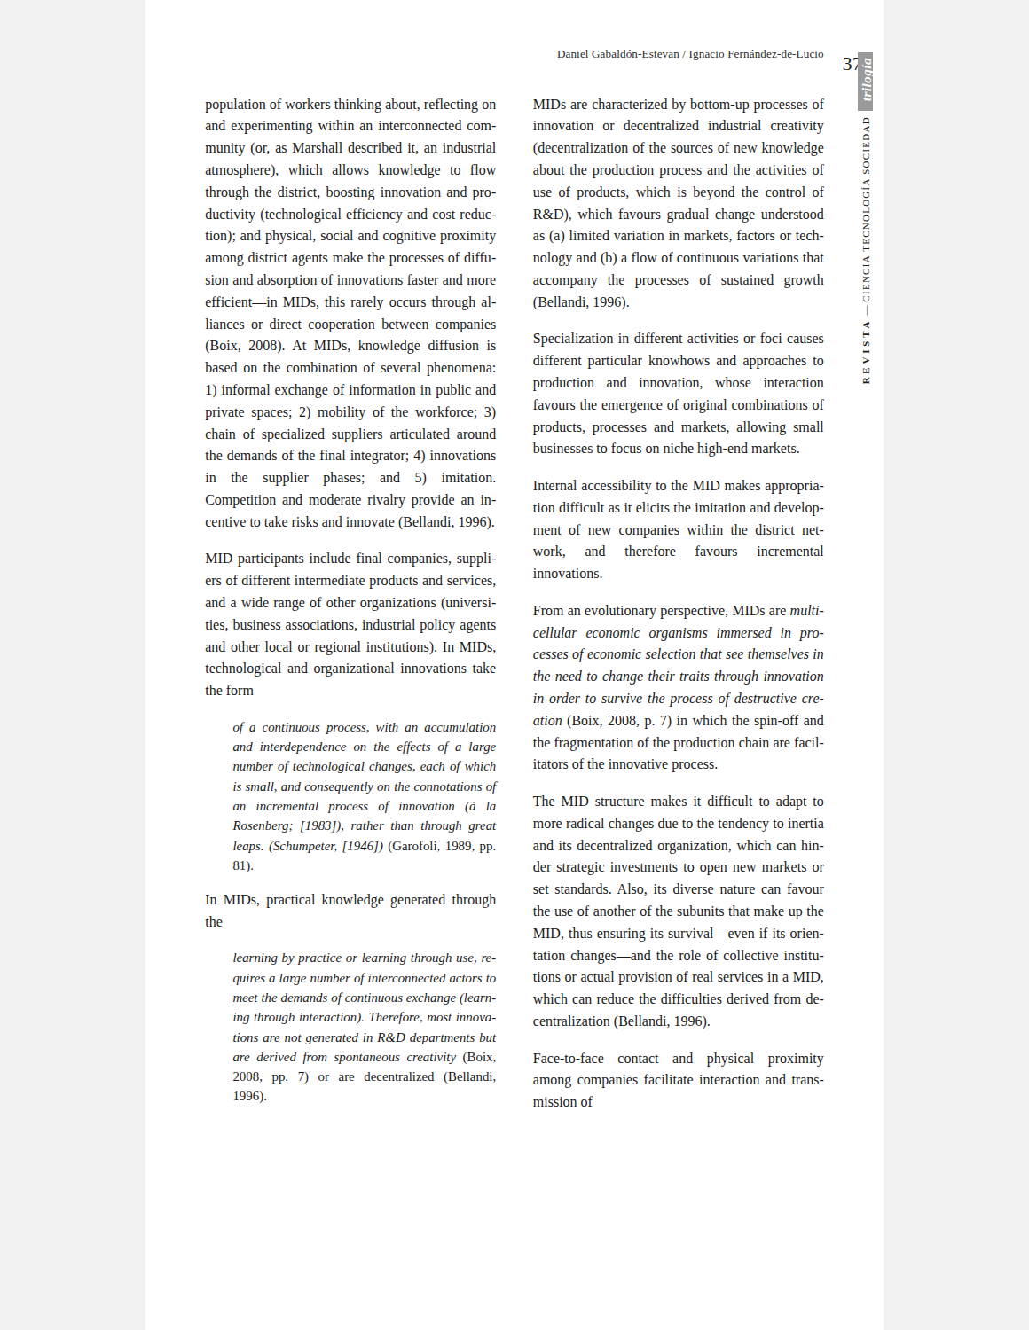37
trilogía
REVISTA — CIENCIA TECNOLOGÍA SOCIEDAD
Daniel Gabaldón-Estevan / Ignacio Fernández-de-Lucio
population of workers thinking about, reflecting on and experimenting within an interconnected community (or, as Marshall described it, an industrial atmosphere), which allows knowledge to flow through the district, boosting innovation and productivity (technological efficiency and cost reduction); and physical, social and cognitive proximity among district agents make the processes of diffusion and absorption of innovations faster and more efficient—in MIDs, this rarely occurs through alliances or direct cooperation between companies (Boix, 2008). At MIDs, knowledge diffusion is based on the combination of several phenomena: 1) informal exchange of information in public and private spaces; 2) mobility of the workforce; 3) chain of specialized suppliers articulated around the demands of the final integrator; 4) innovations in the supplier phases; and 5) imitation. Competition and moderate rivalry provide an incentive to take risks and innovate (Bellandi, 1996).
MID participants include final companies, suppliers of different intermediate products and services, and a wide range of other organizations (universities, business associations, industrial policy agents and other local or regional institutions). In MIDs, technological and organizational innovations take the form
of a continuous process, with an accumulation and interdependence on the effects of a large number of technological changes, each of which is small, and consequently on the connotations of an incremental process of innovation (à la Rosenberg; [1983]), rather than through great leaps. (Schumpeter, [1946]) (Garofoli, 1989, pp. 81).
In MIDs, practical knowledge generated through the
learning by practice or learning through use, requires a large number of interconnected actors to meet the demands of continuous exchange (learning through interaction). Therefore, most innovations are not generated in R&D departments but are derived from spontaneous creativity (Boix, 2008, pp. 7) or are decentralized (Bellandi, 1996).
MIDs are characterized by bottom-up processes of innovation or decentralized industrial creativity (decentralization of the sources of new knowledge about the production process and the activities of use of products, which is beyond the control of R&D), which favours gradual change understood as (a) limited variation in markets, factors or technology and (b) a flow of continuous variations that accompany the processes of sustained growth (Bellandi, 1996).
Specialization in different activities or foci causes different particular knowhows and approaches to production and innovation, whose interaction favours the emergence of original combinations of products, processes and markets, allowing small businesses to focus on niche high-end markets.
Internal accessibility to the MID makes appropriation difficult as it elicits the imitation and development of new companies within the district network, and therefore favours incremental innovations.
From an evolutionary perspective, MIDs are multicellular economic organisms immersed in processes of economic selection that see themselves in the need to change their traits through innovation in order to survive the process of destructive creation (Boix, 2008, p. 7) in which the spin-off and the fragmentation of the production chain are facilitators of the innovative process.
The MID structure makes it difficult to adapt to more radical changes due to the tendency to inertia and its decentralized organization, which can hinder strategic investments to open new markets or set standards. Also, its diverse nature can favour the use of another of the subunits that make up the MID, thus ensuring its survival—even if its orientation changes—and the role of collective institutions or actual provision of real services in a MID, which can reduce the difficulties derived from decentralization (Bellandi, 1996).
Face-to-face contact and physical proximity among companies facilitate interaction and transmission of